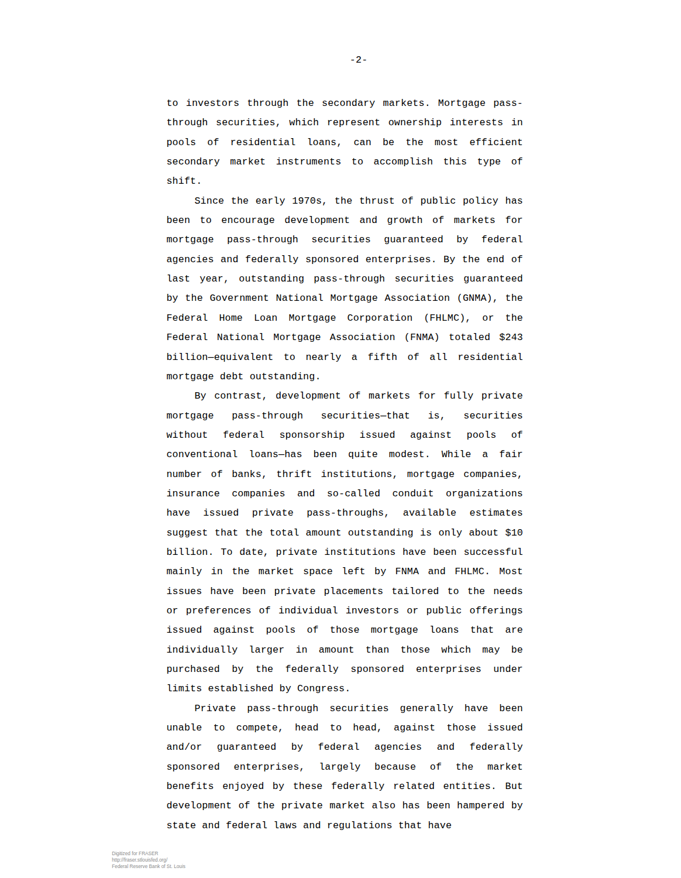-2-
to investors through the secondary markets. Mortgage pass-through securities, which represent ownership interests in pools of residential loans, can be the most efficient secondary market instruments to accomplish this type of shift.
Since the early 1970s, the thrust of public policy has been to encourage development and growth of markets for mortgage pass-through securities guaranteed by federal agencies and federally sponsored enterprises. By the end of last year, outstanding pass-through securities guaranteed by the Government National Mortgage Association (GNMA), the Federal Home Loan Mortgage Corporation (FHLMC), or the Federal National Mortgage Association (FNMA) totaled $243 billion—equivalent to nearly a fifth of all residential mortgage debt outstanding.
By contrast, development of markets for fully private mortgage pass-through securities—that is, securities without federal sponsorship issued against pools of conventional loans—has been quite modest. While a fair number of banks, thrift institutions, mortgage companies, insurance companies and so-called conduit organizations have issued private pass-throughs, available estimates suggest that the total amount outstanding is only about $10 billion. To date, private institutions have been successful mainly in the market space left by FNMA and FHLMC. Most issues have been private placements tailored to the needs or preferences of individual investors or public offerings issued against pools of those mortgage loans that are individually larger in amount than those which may be purchased by the federally sponsored enterprises under limits established by Congress.
Private pass-through securities generally have been unable to compete, head to head, against those issued and/or guaranteed by federal agencies and federally sponsored enterprises, largely because of the market benefits enjoyed by these federally related entities. But development of the private market also has been hampered by state and federal laws and regulations that have
Digitized for FRASER
http://fraser.stlouisfed.org/
Federal Reserve Bank of St. Louis